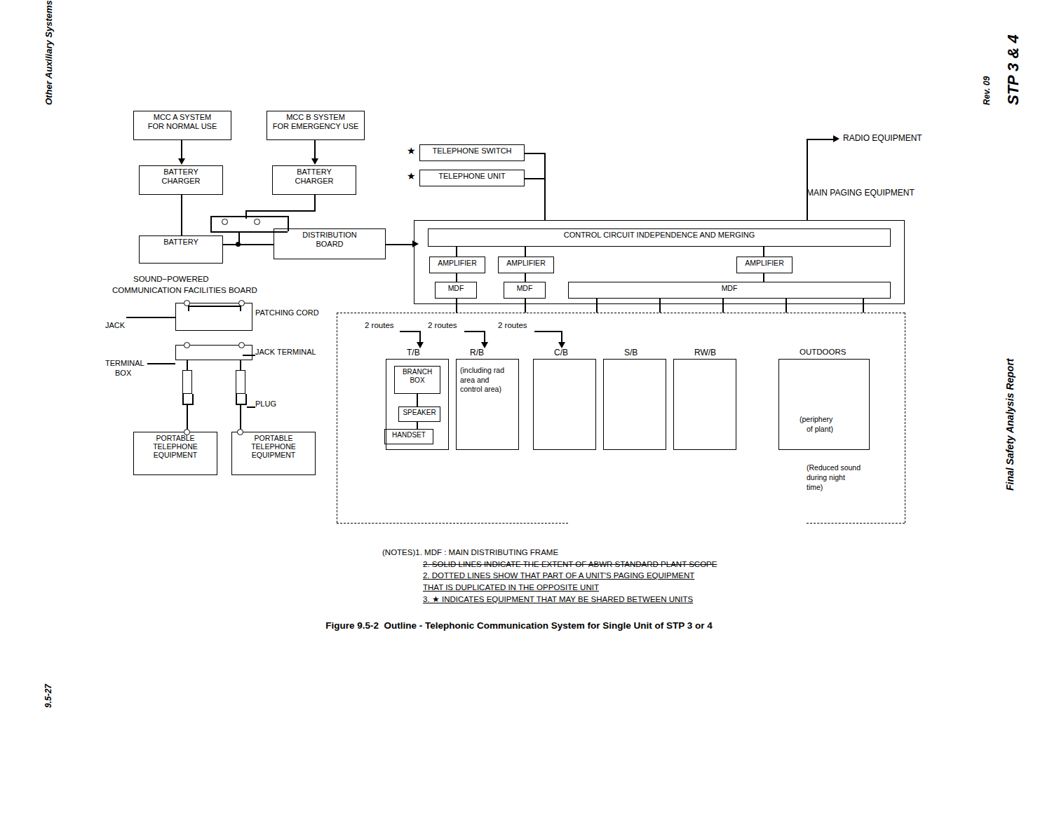Other Auxiliary Systems
9.5-27
STP 3 & 4
Rev. 09
Final Safety Analysis Report
MCC A SYSTEM
FOR NORMAL USE
MCC B SYSTEM
FOR EMERGENCY USE
BATTERY
CHARGER
BATTERY
CHARGER
BATTERY
DISTRIBUTION
BOARD
★
TELEPHONE SWITCH
★
TELEPHONE UNIT
RADIO EQUIPMENT
MAIN PAGING EQUIPMENT
CONTROL CIRCUIT INDEPENDENCE AND MERGING
AMPLIFIER
AMPLIFIER
AMPLIFIER
MDF
MDF
MDF
SOUND−POWERED
COMMUNICATION FACILITIES BOARD
JACK
PATCHING CORD
TERMINAL
BOX
JACK TERMINAL
PLUG
PORTABLE
TELEPHONE
EQUIPMENT
PORTABLE
TELEPHONE
EQUIPMENT
2 routes
2 routes
2 routes
T/B
R/B
C/B
S/B
RW/B
BRANCH
BOX
SPEAKER
HANDSET
(including rad
area and
control area)
OUTDOORS
(periphery
of plant)
(Reduced sound
during night
time)
(NOTES)1. MDF : MAIN DISTRIBUTING FRAME
2. SOLID LINES INDICATE THE EXTENT OF ABWR STANDARD PLANT SCOPE
2. DOTTED LINES SHOW THAT PART OF A UNIT'S PAGING EQUIPMENT
THAT IS DUPLICATED IN THE OPPOSITE UNIT
3. ★ INDICATES EQUIPMENT THAT MAY BE SHARED BETWEEN UNITS
Figure 9.5-2 Outline - Telephonic Communication System for Single Unit of STP 3 or 4